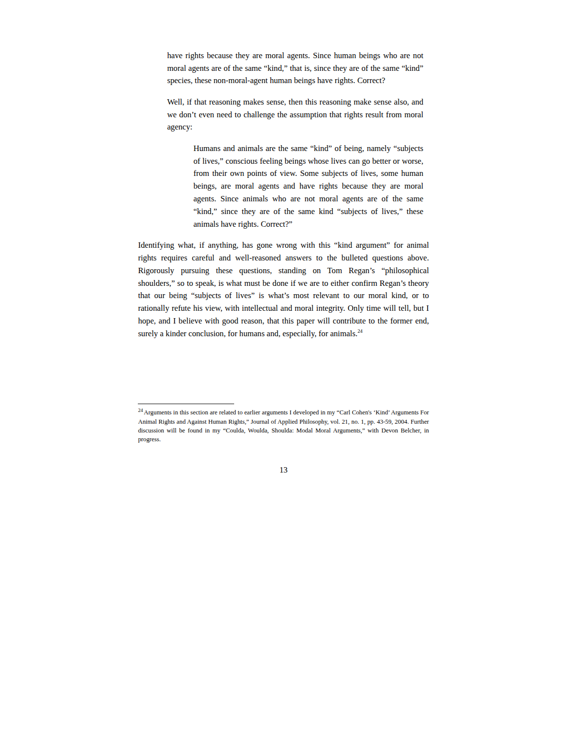have rights because they are moral agents. Since human beings who are not moral agents are of the same “kind,” that is, since they are of the same “kind” species, these non-moral-agent human beings have rights. Correct?
Well, if that reasoning makes sense, then this reasoning make sense also, and we don’t even need to challenge the assumption that rights result from moral agency:
Humans and animals are the same “kind” of being, namely “subjects of lives,” conscious feeling beings whose lives can go better or worse, from their own points of view. Some subjects of lives, some human beings, are moral agents and have rights because they are moral agents. Since animals who are not moral agents are of the same “kind,” since they are of the same kind “subjects of lives,” these animals have rights. Correct?”
Identifying what, if anything, has gone wrong with this “kind argument” for animal rights requires careful and well-reasoned answers to the bulleted questions above. Rigorously pursuing these questions, standing on Tom Regan’s “philosophical shoulders,” so to speak, is what must be done if we are to either confirm Regan’s theory that our being “subjects of lives” is what’s most relevant to our moral kind, or to rationally refute his view, with intellectual and moral integrity. Only time will tell, but I hope, and I believe with good reason, that this paper will contribute to the former end, surely a kinder conclusion, for humans and, especially, for animals.24
24 Arguments in this section are related to earlier arguments I developed in my “Carl Cohen's ‘Kind’ Arguments For Animal Rights and Against Human Rights,” Journal of Applied Philosophy, vol. 21, no. 1, pp. 43-59, 2004. Further discussion will be found in my “Coulda, Woulda, Shoulda: Modal Moral Arguments,” with Devon Belcher, in progress.
13